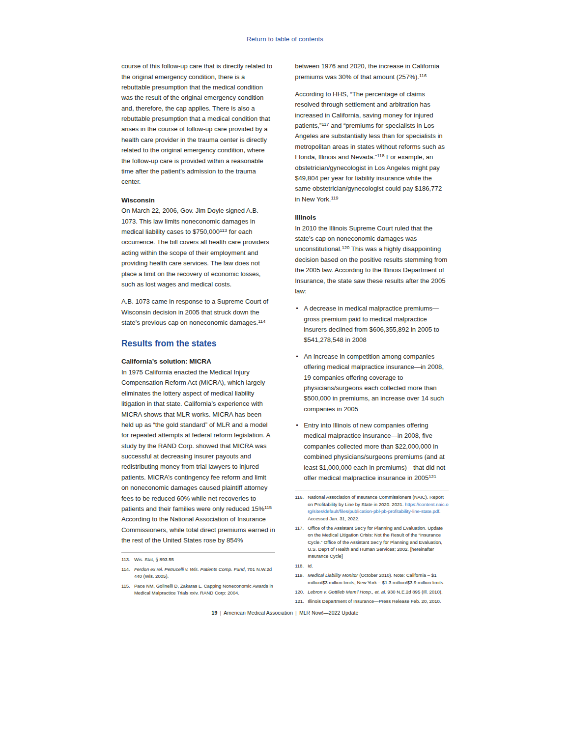Return to table of contents
course of this follow-up care that is directly related to the original emergency condition, there is a rebuttable presumption that the medical condition was the result of the original emergency condition and, therefore, the cap applies. There is also a rebuttable presumption that a medical condition that arises in the course of follow-up care provided by a health care provider in the trauma center is directly related to the original emergency condition, where the follow-up care is provided within a reasonable time after the patient’s admission to the trauma center.
Wisconsin
On March 22, 2006, Gov. Jim Doyle signed A.B. 1073. This law limits noneconomic damages in medical liability cases to $750,000113 for each occurrence. The bill covers all health care providers acting within the scope of their employment and providing health care services. The law does not place a limit on the recovery of economic losses, such as lost wages and medical costs.
A.B. 1073 came in response to a Supreme Court of Wisconsin decision in 2005 that struck down the state’s previous cap on noneconomic damages.114
Results from the states
California’s solution: MICRA
In 1975 California enacted the Medical Injury Compensation Reform Act (MICRA), which largely eliminates the lottery aspect of medical liability litigation in that state. California’s experience with MICRA shows that MLR works. MICRA has been held up as “the gold standard” of MLR and a model for repeated attempts at federal reform legislation. A study by the RAND Corp. showed that MICRA was successful at decreasing insurer payouts and redistributing money from trial lawyers to injured patients. MICRA’s contingency fee reform and limit on noneconomic damages caused plaintiff attorney fees to be reduced 60% while net recoveries to patients and their families were only reduced 15%115 According to the National Association of Insurance Commissioners, while total direct premiums earned in the rest of the United States rose by 854%
Wis. Stat, § 893.55
Ferdon ex rel. Petrucelli v. Wis. Patients Comp. Fund, 701 N.W.2d 440 (Wis. 2005).
Pace NM, Golinelli D, Zakaras L. Capping Noneconomic Awards in Medical Malpractice Trials xxiv. RAND Corp: 2004.
between 1976 and 2020, the increase in California premiums was 30% of that amount (257%).116
According to HHS, “The percentage of claims resolved through settlement and arbitration has increased in California, saving money for injured patients,”117 and “premiums for specialists in Los Angeles are substantially less than for specialists in metropolitan areas in states without reforms such as Florida, Illinois and Nevada.”118 For example, an obstetrician/gynecologist in Los Angeles might pay $49,804 per year for liability insurance while the same obstetrician/gynecologist could pay $186,772 in New York.119
Illinois
In 2010 the Illinois Supreme Court ruled that the state’s cap on noneconomic damages was unconstitutional.120 This was a highly disappointing decision based on the positive results stemming from the 2005 law. According to the Illinois Department of Insurance, the state saw these results after the 2005 law:
A decrease in medical malpractice premiums—gross premium paid to medical malpractice insurers declined from $606,355,892 in 2005 to $541,278,548 in 2008
An increase in competition among companies offering medical malpractice insurance—in 2008, 19 companies offering coverage to physicians/surgeons each collected more than $500,000 in premiums, an increase over 14 such companies in 2005
Entry into Illinois of new companies offering medical malpractice insurance—in 2008, five companies collected more than $22,000,000 in combined physicians/surgeons premiums (and at least $1,000,000 each in premiums)—that did not offer medical malpractice insurance in 2005121
National Association of Insurance Commissioners (NAIC). Report on Profitability by Line by State in 2020. 2021. https://content.naic.org/sites/default/files/publication-pbl-pb-profitability-line-state.pdf. Accessed Jan. 31, 2022.
Office of the Assistant Sec’y for Planning and Evaluation. Update on the Medical Litigation Crisis: Not the Result of the “Insurance Cycle.” Office of the Assistant Sec’y for Planning and Evaluation, U.S. Dep’t of Health and Human Services; 2002. [hereinafter Insurance Cycle]
Id.
Medical Liability Monitor (October 2010). Note: California – $1 million/$3 million limits; New York – $1.3 million/$3.9 million limits.
Lebron v. Gottlieb Mem’l Hosp., et. al. 930 N.E.2d 895 (Ill. 2010).
Illinois Department of Insurance—Press Release Feb. 20, 2010.
19|American Medical Association|MLR Now!—2022 Update